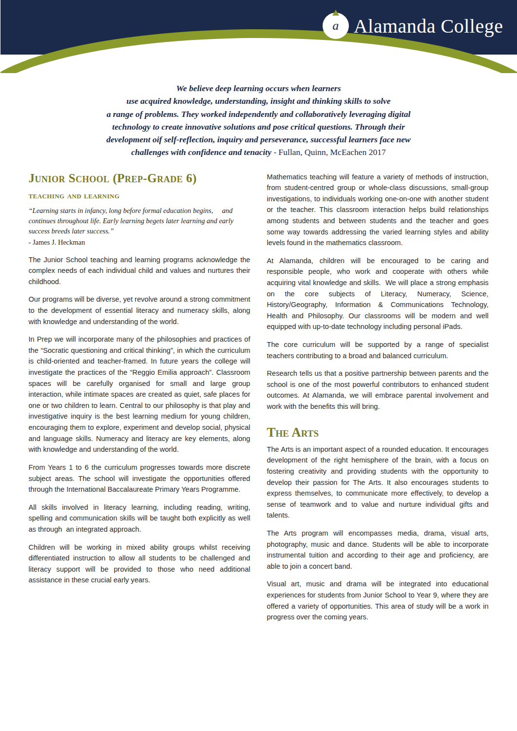a
Alamanda College
We believe deep learning occurs when learners
use acquired knowledge, understanding, insight and thinking skills to solve
a range of problems. They worked independently and collaboratively leveraging digital
technology to create innovative solutions and pose critical questions. Through their
development oif self-reflection, inquiry and perseverance, successful learners face new
challenges with confidence and tenacity - Fullan, Quinn, McEachen 2017
Junior School (Prep-Grade 6)
teaching and learning
“Learning starts in infancy, long before formal education begins, and continues throughout life. Early learning begets later learning and early success breeds later success.” - James J. Heckman
The Junior School teaching and learning programs acknowledge the complex needs of each individual child and values and nurtures their childhood.
Our programs will be diverse, yet revolve around a strong commitment to the development of essential literacy and numeracy skills, along with knowledge and understanding of the world.
In Prep we will incorporate many of the philosophies and practices of the “Socratic questioning and critical thinking”, in which the curriculum is child-oriented and teacher-framed. In future years the college will investigate the practices of the “Reggio Emilia approach”. Classroom spaces will be carefully organised for small and large group interaction, while intimate spaces are created as quiet, safe places for one or two children to learn. Central to our philosophy is that play and investigative inquiry is the best learning medium for young children, encouraging them to explore, experiment and develop social, physical and language skills. Numeracy and literacy are key elements, along with knowledge and understanding of the world.
From Years 1 to 6 the curriculum progresses towards more discrete subject areas. The school will investigate the opportunities offered through the International Baccalaureate Primary Years Programme.
All skills involved in literacy learning, including reading, writing, spelling and communication skills will be taught both explicitly as well as through an integrated approach.
Children will be working in mixed ability groups whilst receiving differentiated instruction to allow all students to be challenged and literacy support will be provided to those who need additional assistance in these crucial early years.
Mathematics teaching will feature a variety of methods of instruction, from student-centred group or whole-class discussions, small-group investigations, to individuals working one-on-one with another student or the teacher. This classroom interaction helps build relationships among students and between students and the teacher and goes some way towards addressing the varied learning styles and ability levels found in the mathematics classroom.
At Alamanda, children will be encouraged to be caring and responsible people, who work and cooperate with others while acquiring vital knowledge and skills. We will place a strong emphasis on the core subjects of Literacy, Numeracy, Science, History/Geography, Information & Communications Technology, Health and Philosophy. Our classrooms will be modern and well equipped with up-to-date technology including personal iPads.
The core curriculum will be supported by a range of specialist teachers contributing to a broad and balanced curriculum.
Research tells us that a positive partnership between parents and the school is one of the most powerful contributors to enhanced student outcomes. At Alamanda, we will embrace parental involvement and work with the benefits this will bring.
The Arts
The Arts is an important aspect of a rounded education. It encourages development of the right hemisphere of the brain, with a focus on fostering creativity and providing students with the opportunity to develop their passion for The Arts. It also encourages students to express themselves, to communicate more effectively, to develop a sense of teamwork and to value and nurture individual gifts and talents.
The Arts program will encompasses media, drama, visual arts, photography, music and dance. Students will be able to incorporate instrumental tuition and according to their age and proficiency, are able to join a concert band.
Visual art, music and drama will be integrated into educational experiences for students from Junior School to Year 9, where they are offered a variety of opportunities. This area of study will be a work in progress over the coming years.